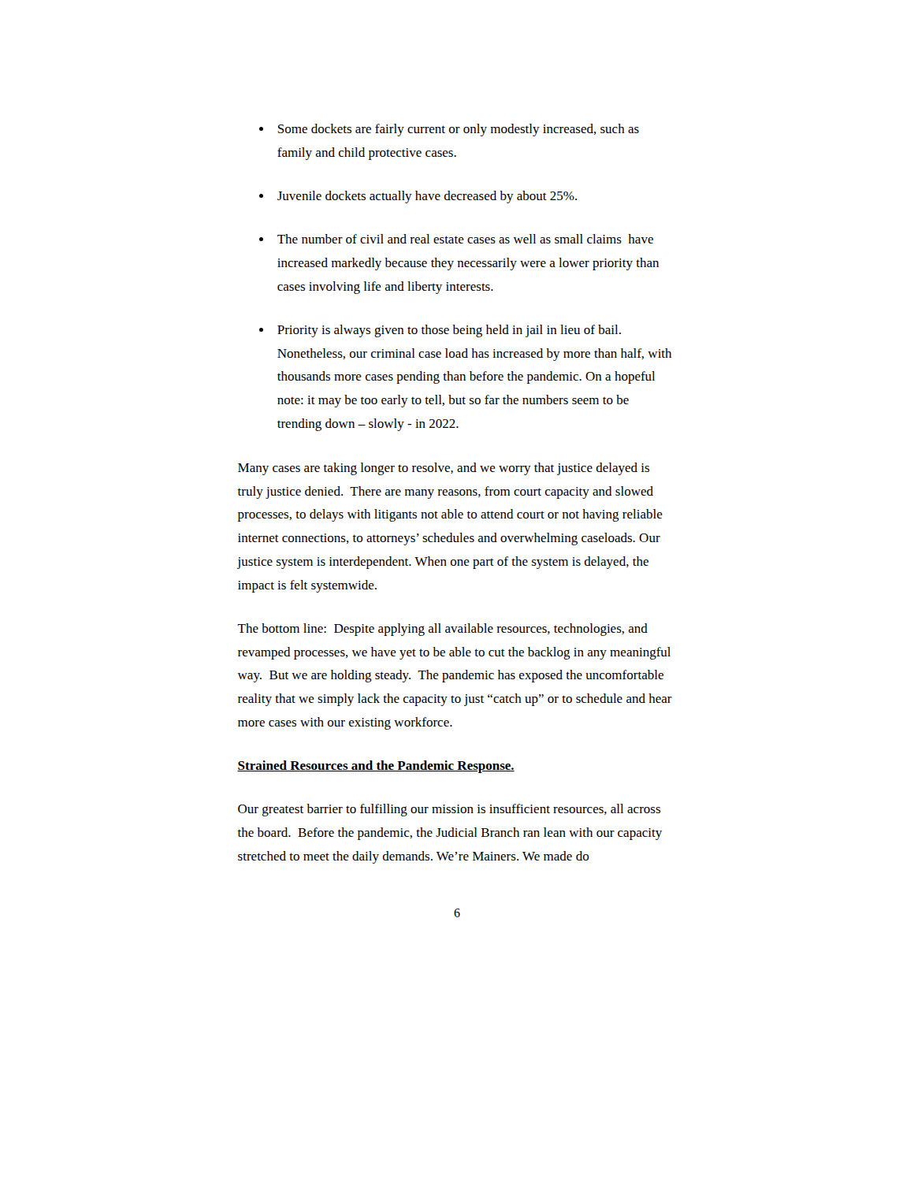Some dockets are fairly current or only modestly increased, such as family and child protective cases.
Juvenile dockets actually have decreased by about 25%.
The number of civil and real estate cases as well as small claims have increased markedly because they necessarily were a lower priority than cases involving life and liberty interests.
Priority is always given to those being held in jail in lieu of bail. Nonetheless, our criminal case load has increased by more than half, with thousands more cases pending than before the pandemic. On a hopeful note: it may be too early to tell, but so far the numbers seem to be trending down – slowly - in 2022.
Many cases are taking longer to resolve, and we worry that justice delayed is truly justice denied. There are many reasons, from court capacity and slowed processes, to delays with litigants not able to attend court or not having reliable internet connections, to attorneys’ schedules and overwhelming caseloads. Our justice system is interdependent. When one part of the system is delayed, the impact is felt systemwide.
The bottom line: Despite applying all available resources, technologies, and revamped processes, we have yet to be able to cut the backlog in any meaningful way. But we are holding steady. The pandemic has exposed the uncomfortable reality that we simply lack the capacity to just “catch up” or to schedule and hear more cases with our existing workforce.
Strained Resources and the Pandemic Response.
Our greatest barrier to fulfilling our mission is insufficient resources, all across the board. Before the pandemic, the Judicial Branch ran lean with our capacity stretched to meet the daily demands. We’re Mainers. We made do
6